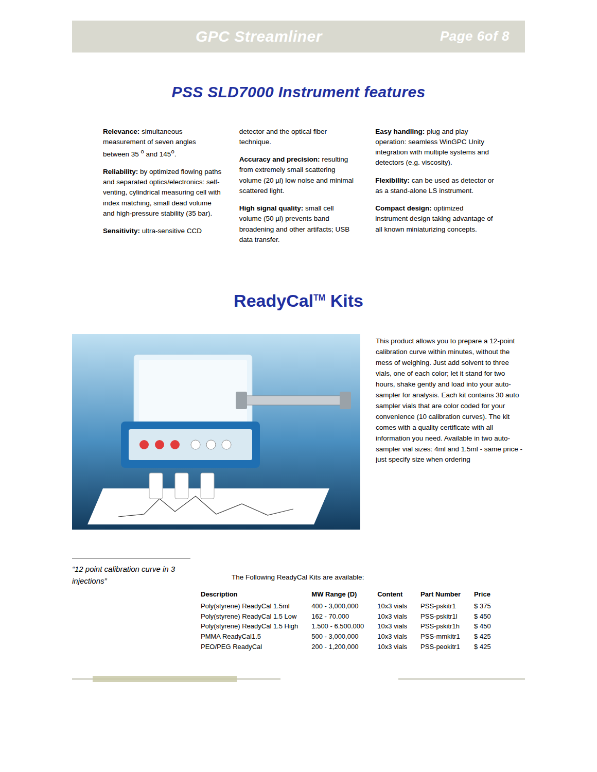GPC Streamliner
Page 6of 8
PSS SLD7000 Instrument features
Relevance: simultaneous measurement of seven angles between 35 o and 145o.
Reliability: by optimized flowing paths and separated optics/electronics: self-venting, cylindrical measuring cell with index matching, small dead volume and high-pressure stability (35 bar).
Sensitivity: ultra-sensitive CCD
detector and the optical fiber technique.
Accuracy and precision: resulting from extremely small scattering volume (20 µl) low noise and minimal scattered light.
High signal quality: small cell volume (50 µl) prevents band broadening and other artifacts; USB data transfer.
Easy handling: plug and play operation: seamless WinGPC Unity integration with multiple systems and detectors (e.g. viscosity).
Flexibility: can be used as detector or as a stand-alone LS instrument.
Compact design: optimized instrument design taking advantage of all known miniaturizing concepts.
ReadyCalTM Kits
This product allows you to prepare a 12-point calibration curve within minutes, without the mess of weighing. Just add solvent to three vials, one of each color; let it stand for two hours, shake gently and load into your auto-sampler for analysis. Each kit contains 30 auto sampler vials that are color coded for your convenience (10 calibration curves). The kit comes with a quality certificate with all information you need. Available in two auto-sampler vial sizes: 4ml and 1.5ml - same price - just specify size when ordering
“12 point calibration curve in 3 injections”
The Following ReadyCal Kits are available:
| Description | MW Range (D) | Content | Part Number | Price |
| --- | --- | --- | --- | --- |
| Poly(styrene) ReadyCal 1.5ml | 400 - 3,000,000 | 10x3 vials | PSS-pskitr1 | $ 375 |
| Poly(styrene) ReadyCal 1.5 Low | 162 - 70.000 | 10x3 vials | PSS-pskitr1l | $ 450 |
| Poly(styrene) ReadyCal 1.5 High | 1.500 - 6.500.000 | 10x3 vials | PSS-pskitr1h | $ 450 |
| PMMA ReadyCal1.5 | 500 - 3,000,000 | 10x3 vials | PSS-mmkitr1 | $ 425 |
| PEO/PEG ReadyCal | 200 - 1,200,000 | 10x3 vials | PSS-peokitr1 | $ 425 |